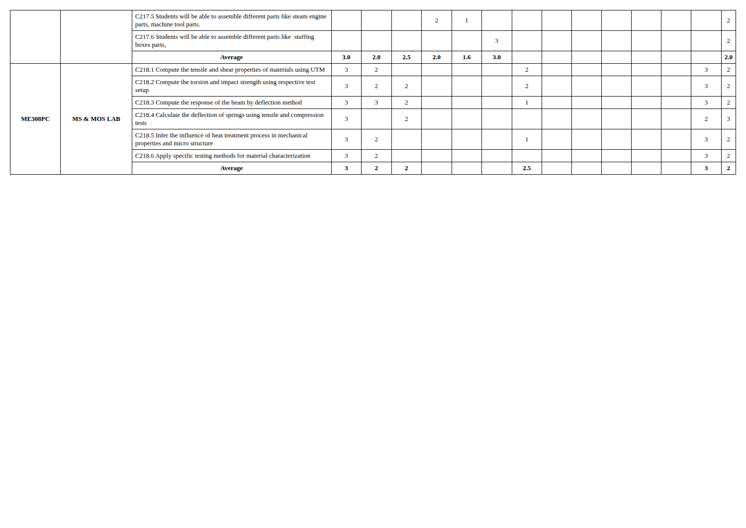| | | C217.5 Students will be able to assemble different parts like steam engine parts, machine tool parts. | | | | 2 | 1 | | | | | | | | | 2 |
| C217.6 Students will be able to assemble different parts like stuffing boxes parts, | | | | | | 3 | | | | | | | | 2 |
| Average | 3.0 | 2.0 | 2.5 | 2.0 | 1.6 | 3.0 | | | | | | | | 2.0 |
| ME308PC | MS & MOS LAB | C218.1 Compute the tensile and shear properties of materials using UTM | 3 | 2 | | | | | 2 | | | | | | 3 | 2 |
| C218.2 Compute the torsion and impact strength using respective test setup | 3 | 2 | 2 | | | | 2 | | | | | | 3 | 2 |
| C218.3 Compute the response of the beam by deflection method | 3 | 3 | 2 | | | | 1 | | | | | | 3 | 2 |
| C218.4 Calculate the deflection of springs using tensile and compression tests | 3 | | 2 | | | | | | | | | | 2 | 3 |
| C218.5 Infer the influence of heat treatment process in mechanical properties and micro structure | 3 | 2 | | | | | 1 | | | | | | 3 | 2 |
| C218.6 Apply specific testing methods for material characterization | 3 | 2 | | | | | | | | | | | 3 | 2 |
| Average | 3 | 2 | 2 | | | | 2.5 | | | | | | 3 | 2 |